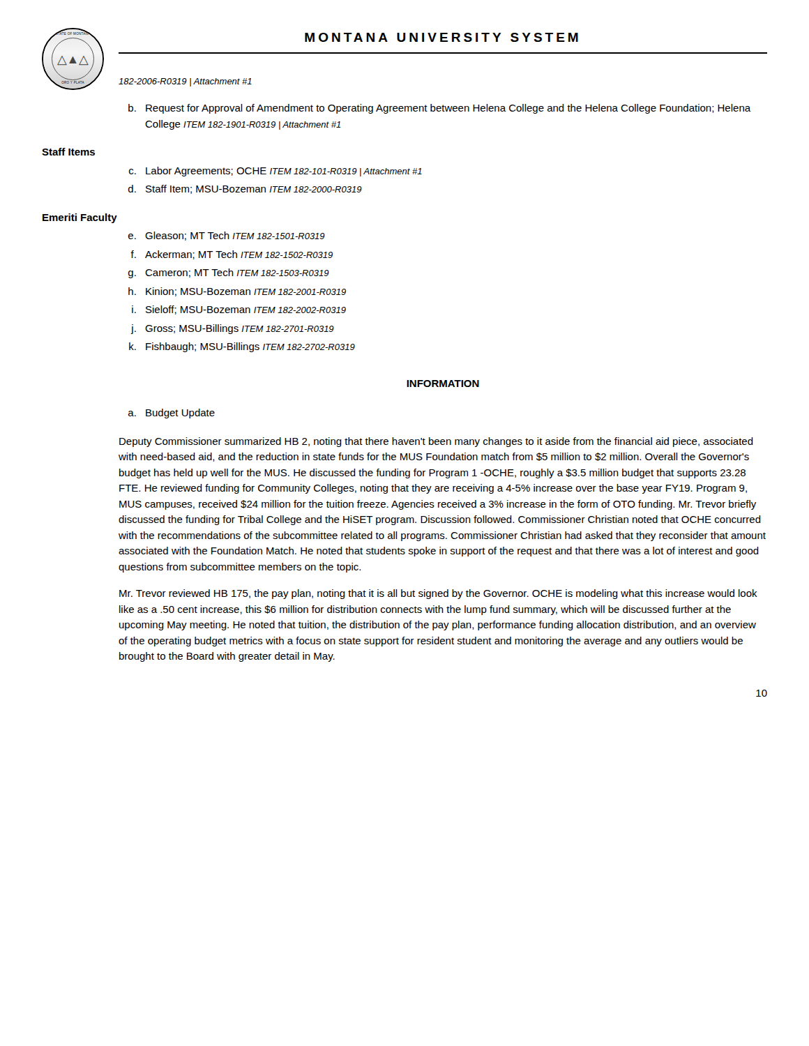★ STATE OF MONTANA ★ △▲△ ORO Y PLATA
MONTANA UNIVERSITY SYSTEM
182-2006-R0319 | Attachment #1
Request for Approval of Amendment to Operating Agreement between Helena College and the Helena College Foundation; Helena College ITEM 182-1901-R0319 | Attachment #1
Staff Items
Labor Agreements; OCHE ITEM 182-101-R0319 | Attachment #1
Staff Item; MSU-Bozeman ITEM 182-2000-R0319
Emeriti Faculty
Gleason; MT Tech ITEM 182-1501-R0319
Ackerman; MT Tech ITEM 182-1502-R0319
Cameron; MT Tech ITEM 182-1503-R0319
Kinion; MSU-Bozeman ITEM 182-2001-R0319
Sieloff; MSU-Bozeman ITEM 182-2002-R0319
Gross; MSU-Billings ITEM 182-2701-R0319
Fishbaugh; MSU-Billings ITEM 182-2702-R0319
INFORMATION
Budget Update
Deputy Commissioner summarized HB 2, noting that there haven't been many changes to it aside from the financial aid piece, associated with need-based aid, and the reduction in state funds for the MUS Foundation match from $5 million to $2 million. Overall the Governor's budget has held up well for the MUS. He discussed the funding for Program 1 -OCHE, roughly a $3.5 million budget that supports 23.28 FTE. He reviewed funding for Community Colleges, noting that they are receiving a 4-5% increase over the base year FY19. Program 9, MUS campuses, received $24 million for the tuition freeze. Agencies received a 3% increase in the form of OTO funding. Mr. Trevor briefly discussed the funding for Tribal College and the HiSET program. Discussion followed. Commissioner Christian noted that OCHE concurred with the recommendations of the subcommittee related to all programs. Commissioner Christian had asked that they reconsider that amount associated with the Foundation Match. He noted that students spoke in support of the request and that there was a lot of interest and good questions from subcommittee members on the topic.
Mr. Trevor reviewed HB 175, the pay plan, noting that it is all but signed by the Governor. OCHE is modeling what this increase would look like as a .50 cent increase, this $6 million for distribution connects with the lump fund summary, which will be discussed further at the upcoming May meeting. He noted that tuition, the distribution of the pay plan, performance funding allocation distribution, and an overview of the operating budget metrics with a focus on state support for resident student and monitoring the average and any outliers would be brought to the Board with greater detail in May.
10